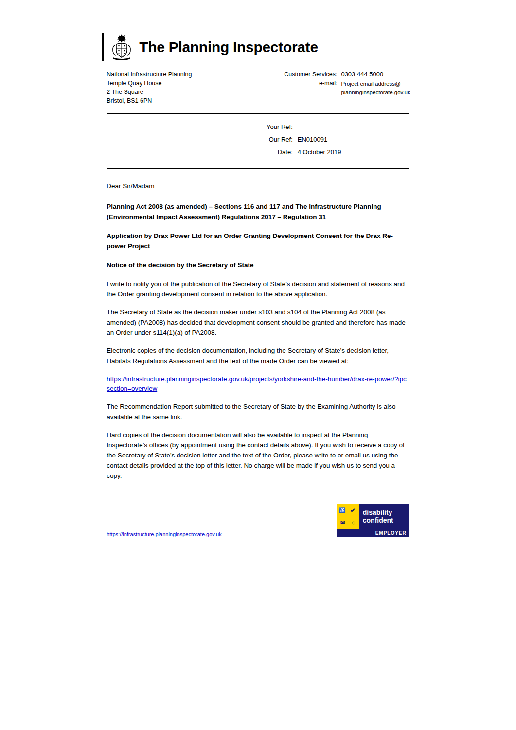The Planning Inspectorate
National Infrastructure Planning
Temple Quay House
2 The Square
Bristol, BS1 6PN
Customer Services:
e-mail:
0303 444 5000
Project email address@
planninginspectorate.gov.uk
Your Ref:
Our Ref:
EN010091
Date:
4 October 2019
Dear Sir/Madam
Planning Act 2008 (as amended) – Sections 116 and 117 and The Infrastructure Planning (Environmental Impact Assessment) Regulations 2017 – Regulation 31
Application by Drax Power Ltd for an Order Granting Development Consent for the Drax Re-power Project
Notice of the decision by the Secretary of State
I write to notify you of the publication of the Secretary of State’s decision and statement of reasons and the Order granting development consent in relation to the above application.
The Secretary of State as the decision maker under s103 and s104 of the Planning Act 2008 (as amended) (PA2008) has decided that development consent should be granted and therefore has made an Order under s114(1)(a) of PA2008.
Electronic copies of the decision documentation, including the Secretary of State’s decision letter, Habitats Regulations Assessment and the text of the made Order can be viewed at:
https://infrastructure.planninginspectorate.gov.uk/projects/yorkshire-and-the-humber/drax-re-power/?ipcsection=overview
The Recommendation Report submitted to the Secretary of State by the Examining Authority is also available at the same link.
Hard copies of the decision documentation will also be available to inspect at the Planning Inspectorate’s offices (by appointment using the contact details above). If you wish to receive a copy of the Secretary of State’s decision letter and the text of the Order, please write to or email us using the contact details provided at the top of this letter. No charge will be made if you wish us to send you a copy.
https://infrastructure.planninginspectorate.gov.uk
♿
✔
✉
☼
disability
confident
EMPLOYER